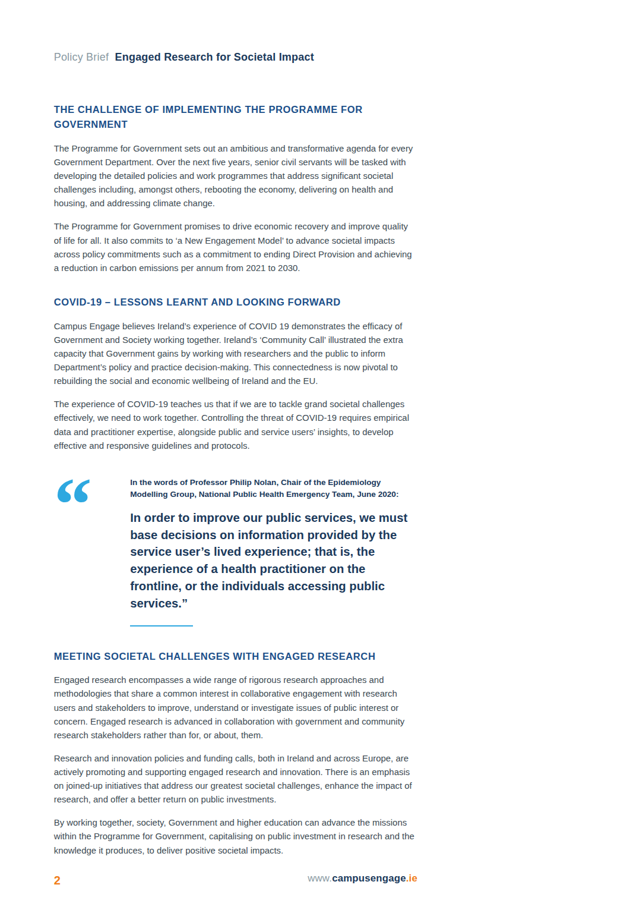Policy Brief Engaged Research for Societal Impact
The challenge of implementing the Programme for Government
The Programme for Government sets out an ambitious and transformative agenda for every Government Department. Over the next five years, senior civil servants will be tasked with developing the detailed policies and work programmes that address significant societal challenges including, amongst others, rebooting the economy, delivering on health and housing, and addressing climate change.
The Programme for Government promises to drive economic recovery and improve quality of life for all. It also commits to ‘a New Engagement Model’ to advance societal impacts across policy commitments such as a commitment to ending Direct Provision and achieving a reduction in carbon emissions per annum from 2021 to 2030.
COVID-19 – lessons learnt and looking forward
Campus Engage believes Ireland’s experience of COVID 19 demonstrates the efficacy of Government and Society working together. Ireland’s ‘Community Call’ illustrated the extra capacity that Government gains by working with researchers and the public to inform Department’s policy and practice decision-making. This connectedness is now pivotal to rebuilding the social and economic wellbeing of Ireland and the EU.
The experience of COVID-19 teaches us that if we are to tackle grand societal challenges effectively, we need to work together. Controlling the threat of COVID-19 requires empirical data and practitioner expertise, alongside public and service users’ insights, to develop effective and responsive guidelines and protocols.
“
In the words of Professor Philip Nolan, Chair of the Epidemiology Modelling Group, National Public Health Emergency Team, June 2020:
In order to improve our public services, we must base decisions on information provided by the service user’s lived experience; that is, the experience of a health practitioner on the frontline, or the individuals accessing public services.”
Meeting societal challenges with engaged research
Engaged research encompasses a wide range of rigorous research approaches and methodologies that share a common interest in collaborative engagement with research users and stakeholders to improve, understand or investigate issues of public interest or concern. Engaged research is advanced in collaboration with government and community research stakeholders rather than for, or about, them.
Research and innovation policies and funding calls, both in Ireland and across Europe, are actively promoting and supporting engaged research and innovation. There is an emphasis on joined-up initiatives that address our greatest societal challenges, enhance the impact of research, and offer a better return on public investments.
By working together, society, Government and higher education can advance the missions within the Programme for Government, capitalising on public investment in research and the knowledge it produces, to deliver positive societal impacts.
2
www.campusengage.ie